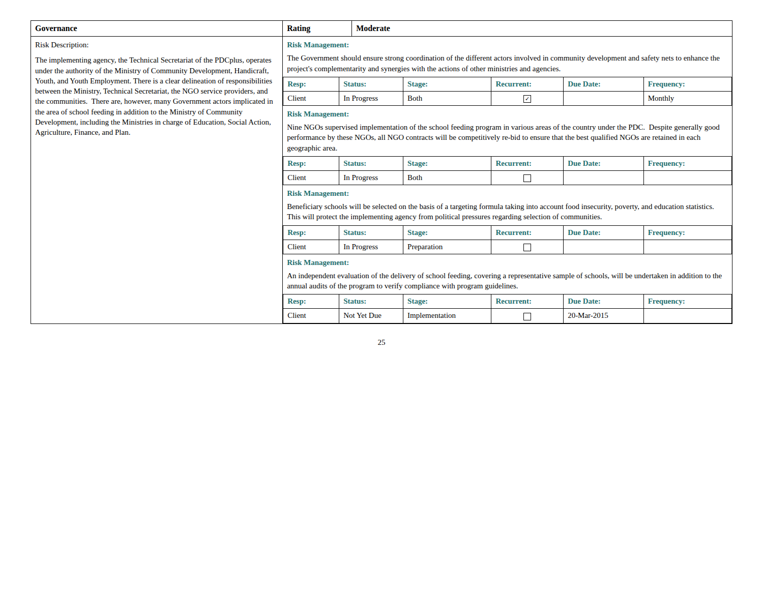| Governance | Rating | Moderate |
| Risk Description: The implementing agency, the Technical Secretariat of the PDCplus, operates under the authority of the Ministry of Community Development, Handicraft, Youth, and Youth Employment. There is a clear delineation of responsibilities between the Ministry, Technical Secretariat, the NGO service providers, and the communities. There are, however, many Government actors implicated in the area of school feeding in addition to the Ministry of Community Development, including the Ministries in charge of Education, Social Action, Agriculture, Finance, and Plan. | Risk Management: The Government should ensure strong coordination of the different actors involved in community development and safety nets to enhance the project's complementarity and synergies with the actions of other ministries and agencies. / Resp: / Status: / Stage: / Recurrent: / Due Date: / Frequency: / / Client / In Progress / Both / ✓ / / Monthly / Risk Management: Nine NGOs supervised implementation of the school feeding program in various areas of the country under the PDC. Despite generally good performance by these NGOs, all NGO contracts will be competitively re-bid to ensure that the best qualified NGOs are retained in each geographic area. / Resp: / Status: / Stage: / Recurrent: / Due Date: / Frequency: / / Client / In Progress / Both / / / / Risk Management: Beneficiary schools will be selected on the basis of a targeting formula taking into account food insecurity, poverty, and education statistics. This will protect the implementing agency from political pressures regarding selection of communities. / Resp: / Status: / Stage: / Recurrent: / Due Date: / Frequency: / / Client / In Progress / Preparation / / / / Risk Management: An independent evaluation of the delivery of school feeding, covering a representative sample of schools, will be undertaken in addition to the annual audits of the program to verify compliance with program guidelines. / Resp: / Status: / Stage: / Recurrent: / Due Date: / Frequency: / / Client / Not Yet Due / Implementation / / 20-Mar-2015 / / |
25